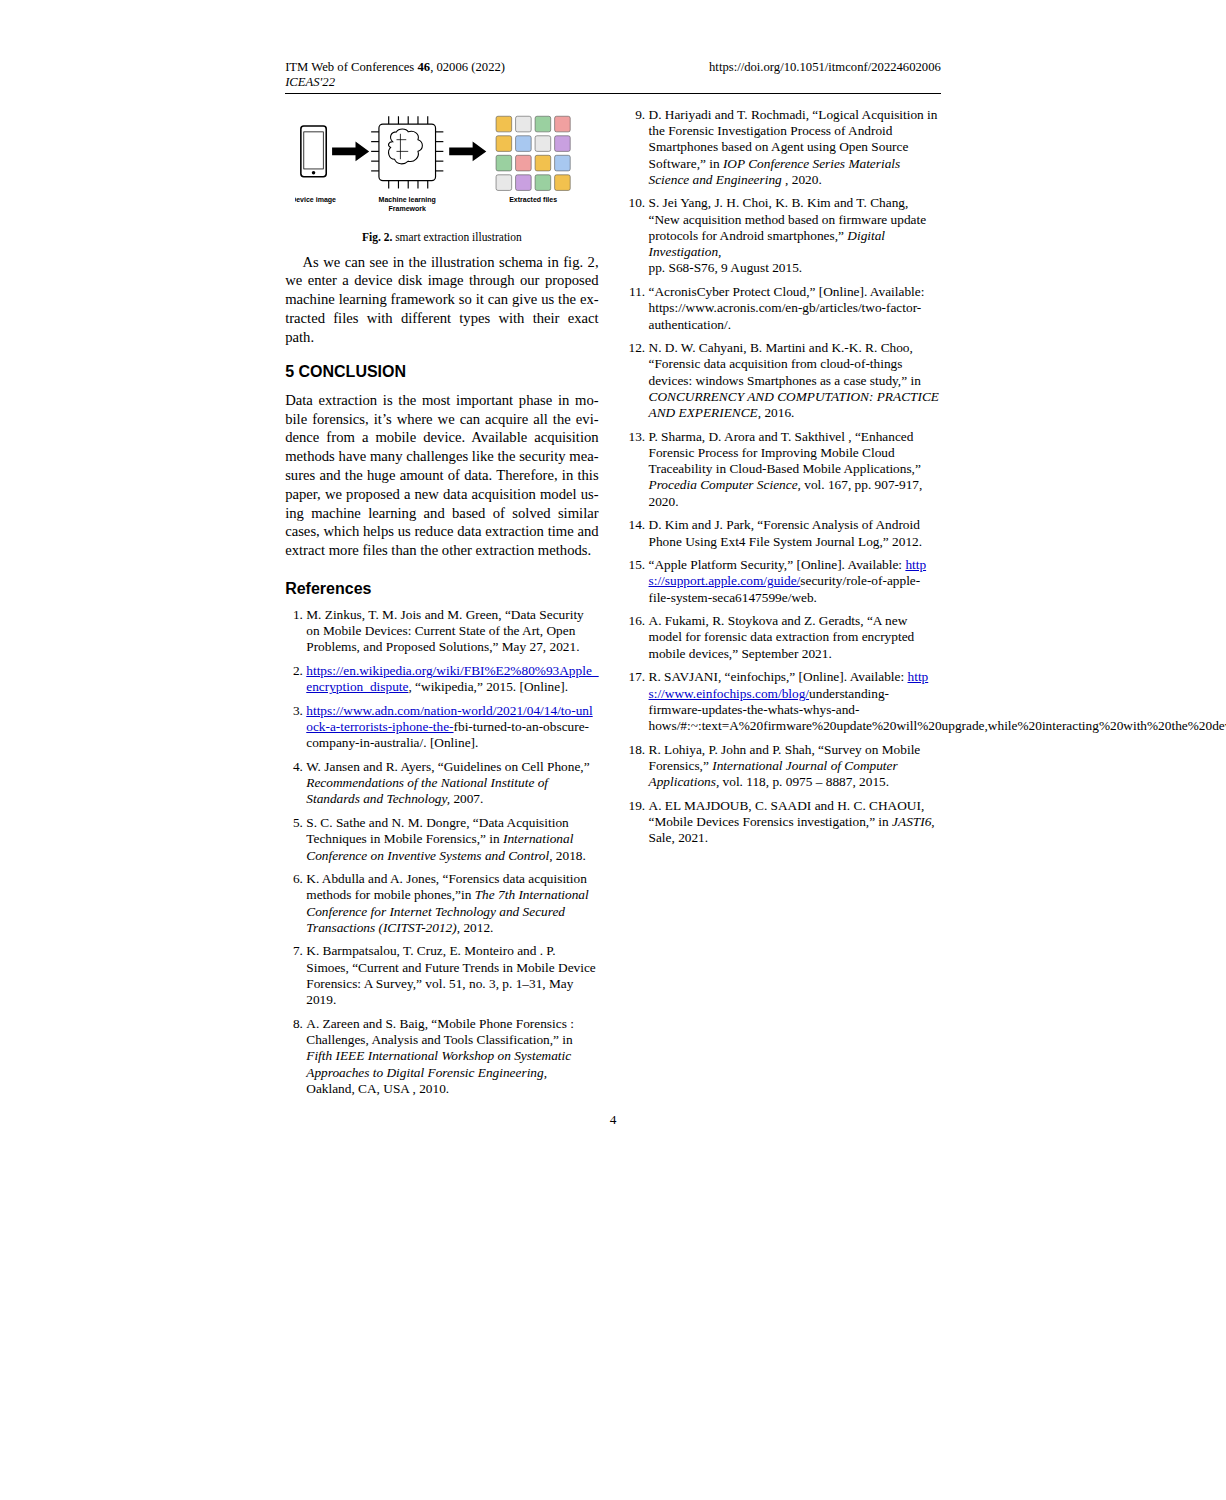ITM Web of Conferences 46, 02006 (2022)
ICEAS'22
https://doi.org/10.1051/itmconf/20224602006
Device image Machine learning Framework Extracted files
Fig. 2. smart extraction illustration
As we can see in the illustration schema in fig. 2, we enter a device disk image through our proposed machine learning framework so it can give us the extracted files with different types with their exact path.
5 CONCLUSION
Data extraction is the most important phase in mobile forensics, it’s where we can acquire all the evidence from a mobile device. Available acquisition methods have many challenges like the security measures and the huge amount of data. Therefore, in this paper, we proposed a new data acquisition model using machine learning and based of solved similar cases, which helps us reduce data extraction time and extract more files than the other extraction methods.
References
M. Zinkus, T. M. Jois and M. Green, “Data Security on Mobile Devices: Current State of the Art, Open Problems, and Proposed Solutions,” May 27, 2021.
https://en.wikipedia.org/wiki/FBI%E2%80%93Apple_encryption_dispute, “wikipedia,” 2015. [Online].
https://www.adn.com/nation-world/2021/04/14/to-unlock-a-terrorists-iphone-the-fbi-turned-to-an-obscure-company-in-australia/. [Online].
W. Jansen and R. Ayers, “Guidelines on Cell Phone,” Recommendations of the National Institute of Standards and Technology, 2007.
S. C. Sathe and N. M. Dongre, “Data Acquisition Techniques in Mobile Forensics,” in International Conference on Inventive Systems and Control, 2018.
K. Abdulla and A. Jones, “Forensics data acquisition methods for mobile phones,”in The 7th International Conference for Internet Technology and Secured Transactions (ICITST-2012), 2012.
K. Barmpatsalou, T. Cruz, E. Monteiro and . P. Simoes, “Current and Future Trends in Mobile Device Forensics: A Survey,” vol. 51, no. 3, p. 1–31, May 2019.
A. Zareen and S. Baig, “Mobile Phone Forensics : Challenges, Analysis and Tools Classification,” in Fifth IEEE International Workshop on Systematic Approaches to Digital Forensic Engineering, Oakland, CA, USA , 2010.
D. Hariyadi and T. Rochmadi, “Logical Acquisition in the Forensic Investigation Process of Android Smartphones based on Agent using Open Source Software,” in IOP Conference Series Materials Science and Engineering , 2020.
S. Jei Yang, J. H. Choi, K. B. Kim and T. Chang, “New acquisition method based on firmware update protocols for Android smartphones,” Digital Investigation,
pp. S68-S76, 9 August 2015.
“AcronisCyber Protect Cloud,” [Online]. Available: https://www.acronis.com/en-gb/articles/two-factor-authentication/.
N. D. W. Cahyani, B. Martini and K.-K. R. Choo, “Forensic data acquisition from cloud-of-things devices: windows Smartphones as a case study,” in
CONCURRENCY AND COMPUTATION: PRACTICE AND EXPERIENCE, 2016.
P. Sharma, D. Arora and T. Sakthivel , “Enhanced Forensic Process for Improving Mobile Cloud Traceability in Cloud-Based Mobile Applications,” Procedia Computer Science, vol. 167, pp. 907-917, 2020.
D. Kim and J. Park, “Forensic Analysis of Android Phone Using Ext4 File System Journal Log,” 2012.
“Apple Platform Security,” [Online]. Available: https://support.apple.com/guide/security/role-of-apple-file-system-seca6147599e/web.
A. Fukami, R. Stoykova and Z. Geradts, “A new model for forensic data extraction from encrypted mobile devices,” September 2021.
R. SAVJANI, “einfochips,” [Online]. Available: https://www.einfochips.com/blog/understanding-firmware-updates-the-whats-whys-and-hows/#:~:text=A%20firmware%20update%20will%20upgrade,while%20interacting%20with%20the%20device..
R. Lohiya, P. John and P. Shah, “Survey on Mobile Forensics,” International Journal of Computer Applications, vol. 118, p. 0975 – 8887, 2015.
A. EL MAJDOUB, C. SAADI and H. C. CHAOUI, “Mobile Devices Forensics investigation,” in JASTI6, Sale, 2021.
4